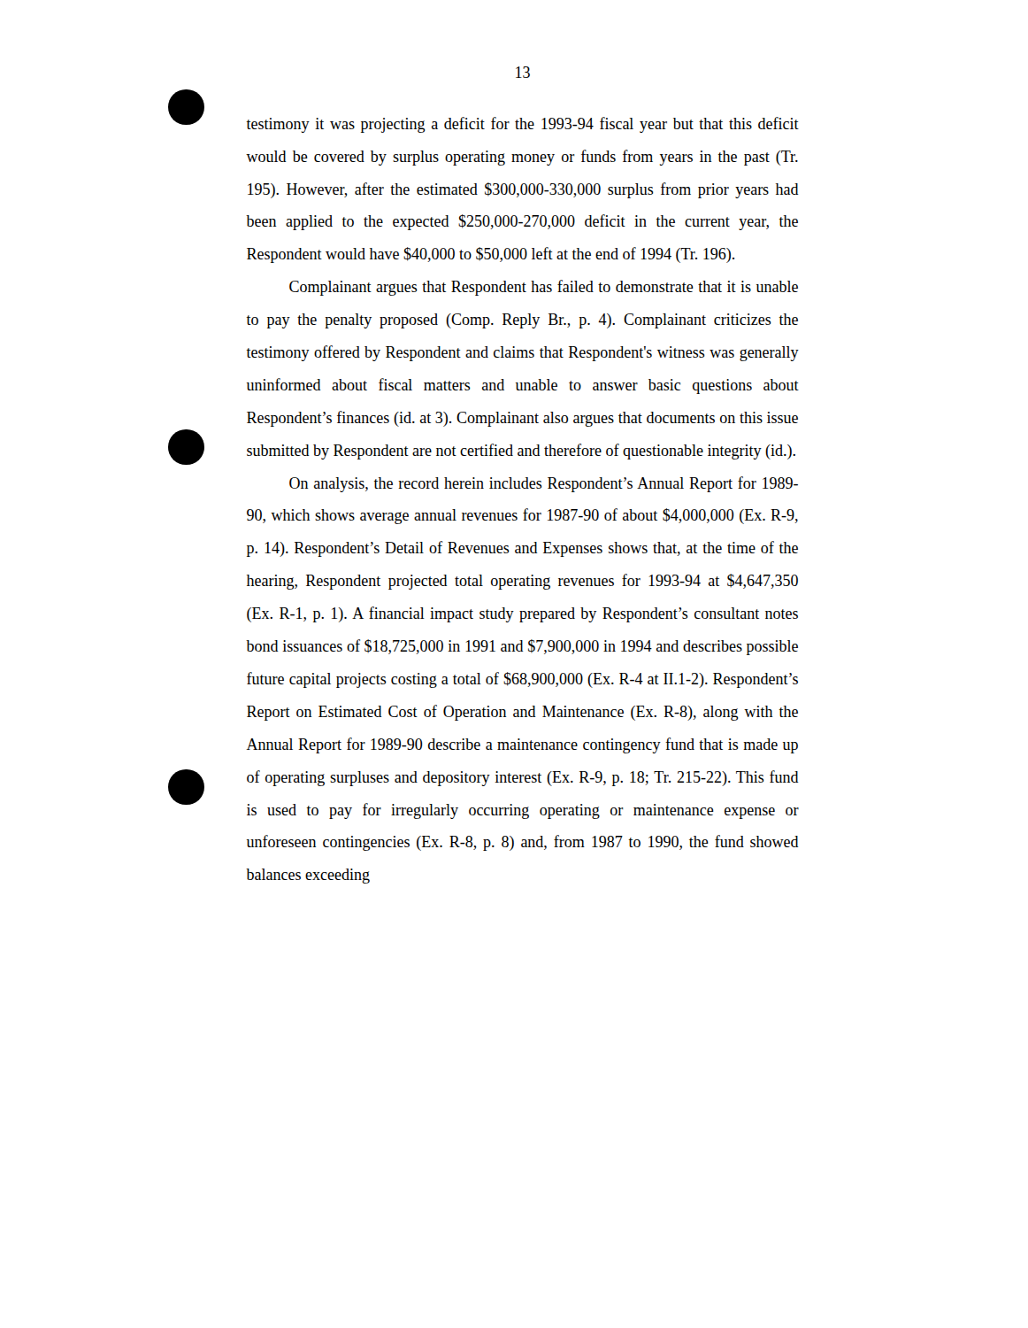13
testimony it was projecting a deficit for the 1993-94 fiscal year but that this deficit would be covered by surplus operating money or funds from years in the past (Tr. 195). However, after the estimated $300,000-330,000 surplus from prior years had been applied to the expected $250,000-270,000 deficit in the current year, the Respondent would have $40,000 to $50,000 left at the end of 1994 (Tr. 196).
Complainant argues that Respondent has failed to demonstrate that it is unable to pay the penalty proposed (Comp. Reply Br., p. 4). Complainant criticizes the testimony offered by Respondent and claims that Respondent's witness was generally uninformed about fiscal matters and unable to answer basic questions about Respondent’s finances (id. at 3). Complainant also argues that documents on this issue submitted by Respondent are not certified and therefore of questionable integrity (id.).
On analysis, the record herein includes Respondent’s Annual Report for 1989-90, which shows average annual revenues for 1987-90 of about $4,000,000 (Ex. R-9, p. 14). Respondent’s Detail of Revenues and Expenses shows that, at the time of the hearing, Respondent projected total operating revenues for 1993-94 at $4,647,350 (Ex. R-1, p. 1). A financial impact study prepared by Respondent’s consultant notes bond issuances of $18,725,000 in 1991 and $7,900,000 in 1994 and describes possible future capital projects costing a total of $68,900,000 (Ex. R-4 at II.1-2). Respondent’s Report on Estimated Cost of Operation and Maintenance (Ex. R-8), along with the Annual Report for 1989-90 describe a maintenance contingency fund that is made up of operating surpluses and depository interest (Ex. R-9, p. 18; Tr. 215-22). This fund is used to pay for irregularly occurring operating or maintenance expense or unforeseen contingencies (Ex. R-8, p. 8) and, from 1987 to 1990, the fund showed balances exceeding